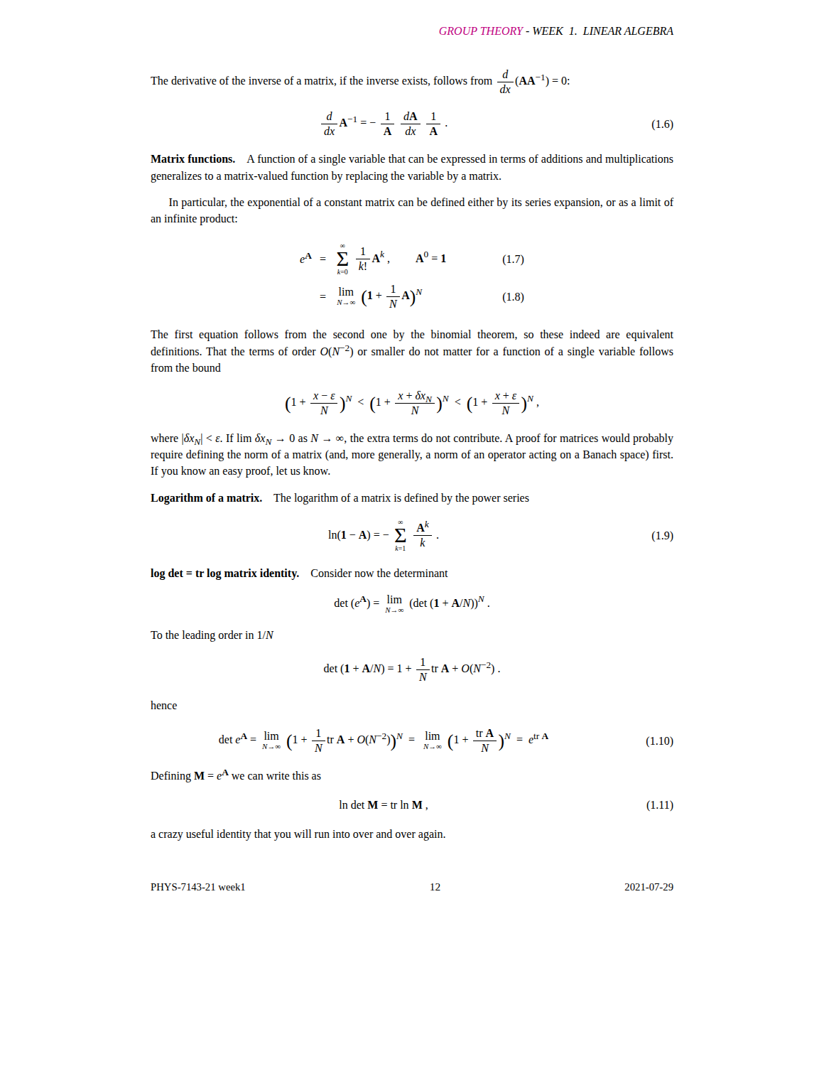GROUP THEORY - WEEK 1. LINEAR ALGEBRA
The derivative of the inverse of a matrix, if the inverse exists, follows from ddx(AA−1) = 0:
ddx A−1 = − 1 A dA dx 1 A . (1.6)
Matrix functions. A function of a single variable that can be expressed in terms of additions and multiplications generalizes to a matrix-valued function by replacing the variable by a matrix.
In particular, the exponential of a constant matrix can be defined either by its series expansion, or as a limit of an infinite product:
| e A | = | ∞ Σ k =0 1 k ! A k , A 0 = 1 | (1.7) |
| | = | lim N →∞ ( 1 + 1 N A ) N | (1.8) |
The first equation follows from the second one by the binomial theorem, so these indeed are equivalent definitions. That the terms of order O(N−2) or smaller do not matter for a function of a single variable follows from the bound
(1 + x − ε N)N < (1 + x + δxN N)N < (1 + x + ε N)N ,
where |δxN| < ε. If lim δxN → 0 as N → ∞, the extra terms do not contribute. A proof for matrices would probably require defining the norm of a matrix (and, more generally, a norm of an operator acting on a Banach space) first. If you know an easy proof, let us know.
Logarithm of a matrix. The logarithm of a matrix is defined by the power series
ln(1 − A) = − ∞Σk=1 Ak k . (1.9)
log det = tr log matrix identity. Consider now the determinant
det (eA) = lim N→∞ (det (1 + A/N))N .
To the leading order in 1/N
det (1 + A/N) = 1 + 1 Ntr A + O(N−2) .
hence
det eA = lim N→∞ (1 + 1 Ntr A + O(N−2))N = lim N→∞ (1 + tr A N)N = etr A (1.10)
Defining M = eA we can write this as
ln det M = tr ln M , (1.11)
a crazy useful identity that you will run into over and over again.
PHYS-7143-21 week1 12 2021-07-29